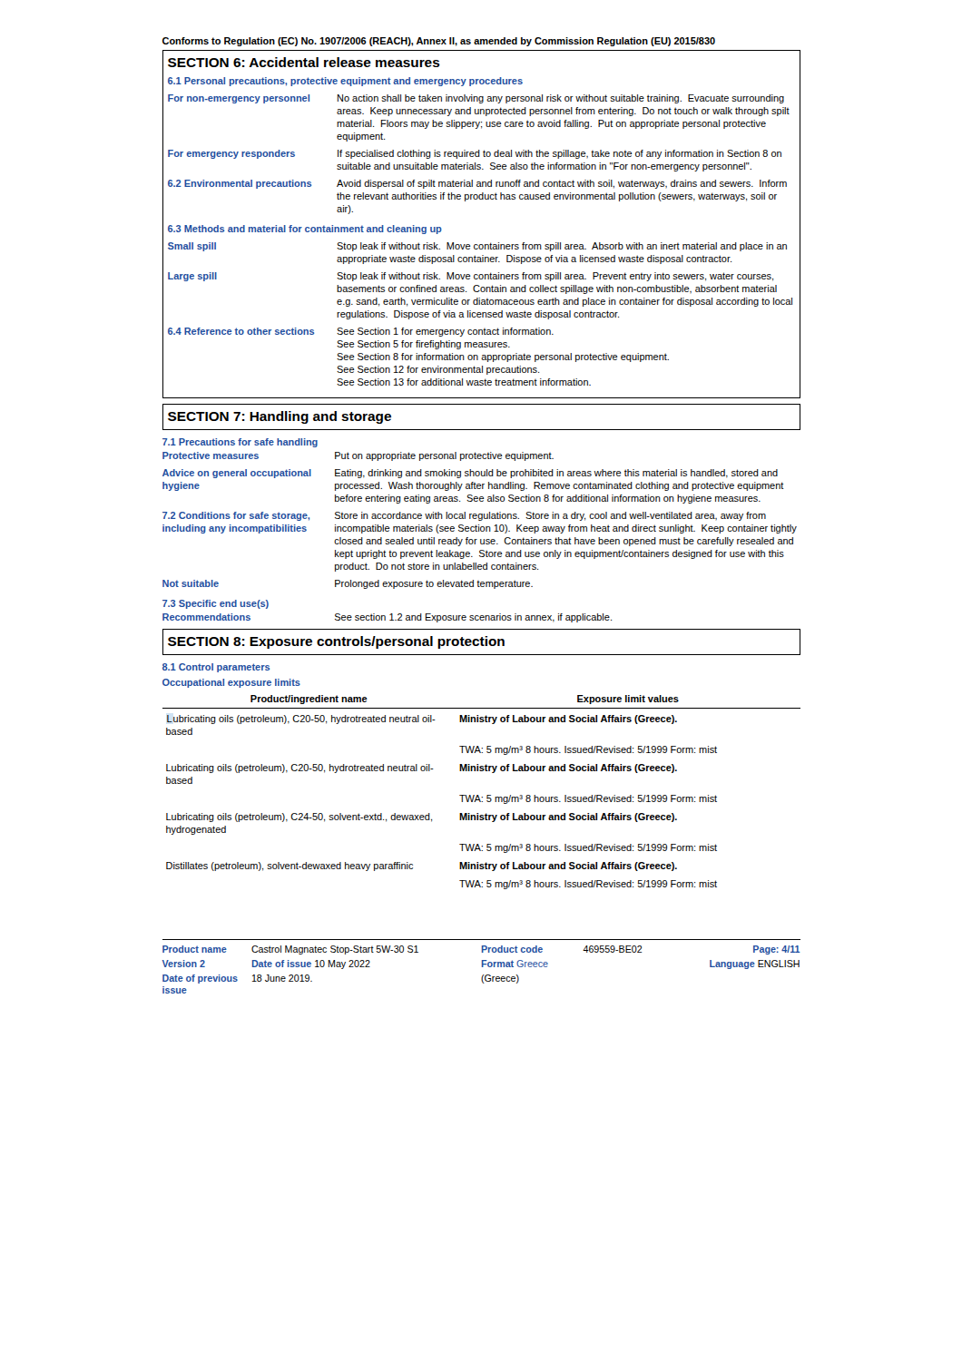Conforms to Regulation (EC) No. 1907/2006 (REACH), Annex II, as amended by Commission Regulation (EU) 2015/830
SECTION 6: Accidental release measures
6.1 Personal precautions, protective equipment and emergency procedures
| For non-emergency personnel | No action shall be taken involving any personal risk or without suitable training. Evacuate surrounding areas. Keep unnecessary and unprotected personnel from entering. Do not touch or walk through spilt material. Floors may be slippery; use care to avoid falling. Put on appropriate personal protective equipment. |
| For emergency responders | If specialised clothing is required to deal with the spillage, take note of any information in Section 8 on suitable and unsuitable materials. See also the information in "For non-emergency personnel". |
| 6.2 Environmental precautions | Avoid dispersal of spilt material and runoff and contact with soil, waterways, drains and sewers. Inform the relevant authorities if the product has caused environmental pollution (sewers, waterways, soil or air). |
6.3 Methods and material for containment and cleaning up
| Small spill | Stop leak if without risk. Move containers from spill area. Absorb with an inert material and place in an appropriate waste disposal container. Dispose of via a licensed waste disposal contractor. |
| Large spill | Stop leak if without risk. Move containers from spill area. Prevent entry into sewers, water courses, basements or confined areas. Contain and collect spillage with non-combustible, absorbent material e.g. sand, earth, vermiculite or diatomaceous earth and place in container for disposal according to local regulations. Dispose of via a licensed waste disposal contractor. |
| 6.4 Reference to other sections | See Section 1 for emergency contact information. See Section 5 for firefighting measures. See Section 8 for information on appropriate personal protective equipment. See Section 12 for environmental precautions. See Section 13 for additional waste treatment information. |
SECTION 7: Handling and storage
7.1 Precautions for safe handling
| Protective measures | Put on appropriate personal protective equipment. |
| Advice on general occupational hygiene | Eating, drinking and smoking should be prohibited in areas where this material is handled, stored and processed. Wash thoroughly after handling. Remove contaminated clothing and protective equipment before entering eating areas. See also Section 8 for additional information on hygiene measures. |
| 7.2 Conditions for safe storage, including any incompatibilities | Store in accordance with local regulations. Store in a dry, cool and well-ventilated area, away from incompatible materials (see Section 10). Keep away from heat and direct sunlight. Keep container tightly closed and sealed until ready for use. Containers that have been opened must be carefully resealed and kept upright to prevent leakage. Store and use only in equipment/containers designed for use with this product. Do not store in unlabelled containers. |
| Not suitable | Prolonged exposure to elevated temperature. |
7.3 Specific end use(s)
| Recommendations | See section 1.2 and Exposure scenarios in annex, if applicable. |
SECTION 8: Exposure controls/personal protection
8.1 Control parameters
Occupational exposure limits
| Product/ingredient name | Exposure limit values |
| --- | --- |
| L ubricating oils (petroleum), C20-50, hydrotreated neutral oil-based | Ministry of Labour and Social Affairs (Greece). |
| | TWA: 5 mg/m³ 8 hours. Issued/Revised: 5/1999 Form: mist |
| Lubricating oils (petroleum), C20-50, hydrotreated neutral oil-based | Ministry of Labour and Social Affairs (Greece). |
| | TWA: 5 mg/m³ 8 hours. Issued/Revised: 5/1999 Form: mist |
| Lubricating oils (petroleum), C24-50, solvent-extd., dewaxed, hydrogenated | Ministry of Labour and Social Affairs (Greece). |
| | TWA: 5 mg/m³ 8 hours. Issued/Revised: 5/1999 Form: mist |
| Distillates (petroleum), solvent-dewaxed heavy paraffinic | Ministry of Labour and Social Affairs (Greece). |
| | TWA: 5 mg/m³ 8 hours. Issued/Revised: 5/1999 Form: mist |
| Product name | Castrol Magnatec Stop-Start 5W-30 S1 | Product code | 469559-BE02 | Page: 4/11 |
| Version 2 | Date of issue 10 May 2022 | Format Greece | | Language ENGLISH |
| Date of previous issue | 18 June 2019. | (Greece) | | |